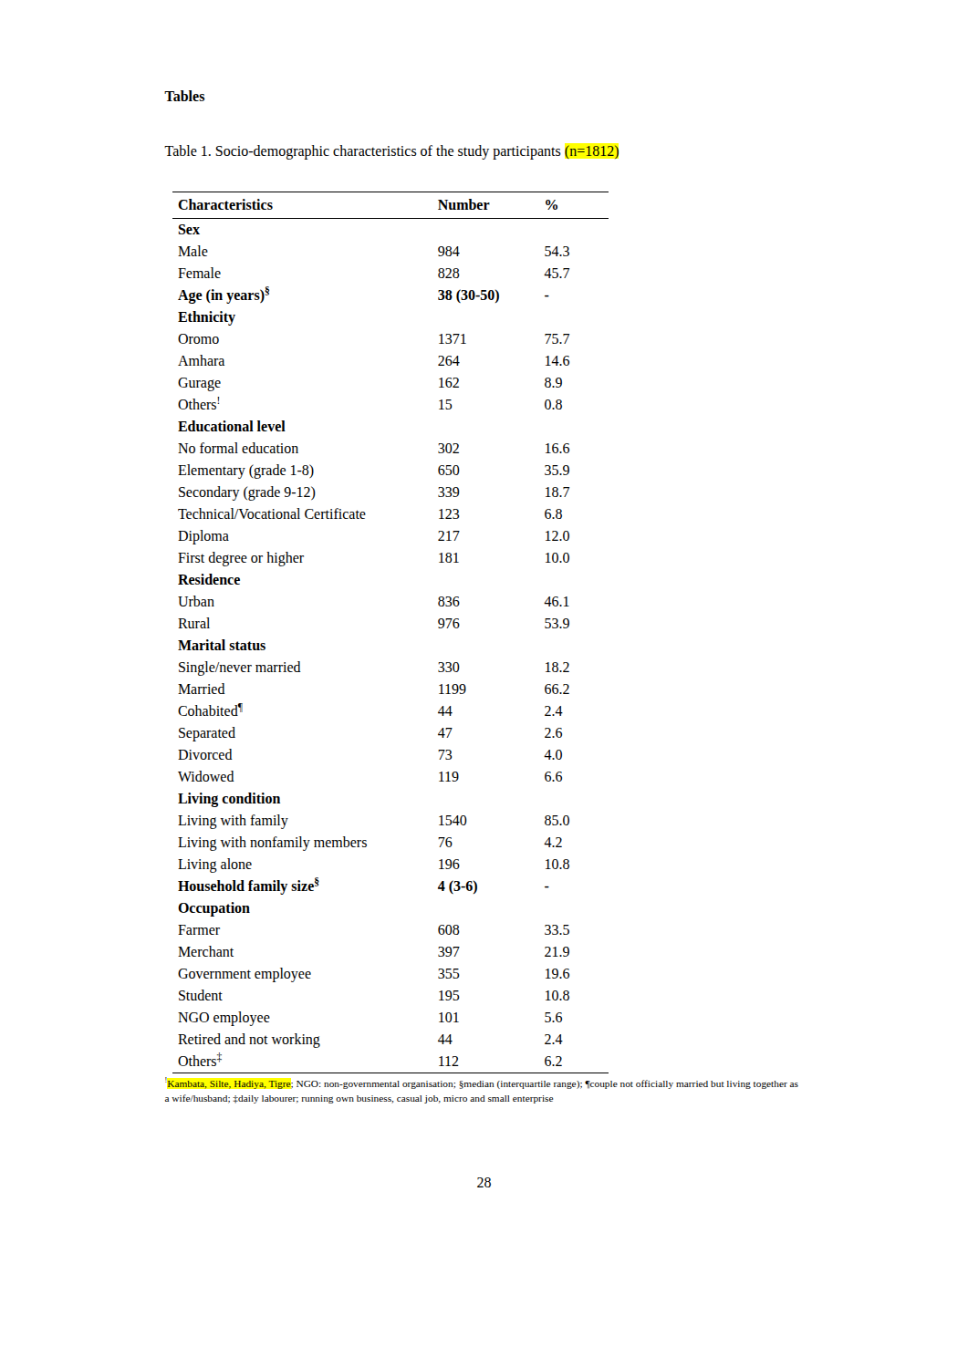Tables
Table 1. Socio-demographic characteristics of the study participants (n=1812)
| Characteristics | Number | % |
| --- | --- | --- |
| Sex | | |
| Male | 984 | 54.3 |
| Female | 828 | 45.7 |
| Age (in years) § | 38 (30-50) | - |
| Ethnicity | | |
| Oromo | 1371 | 75.7 |
| Amhara | 264 | 14.6 |
| Gurage | 162 | 8.9 |
| Others ! | 15 | 0.8 |
| Educational level | | |
| No formal education | 302 | 16.6 |
| Elementary (grade 1-8) | 650 | 35.9 |
| Secondary (grade 9-12) | 339 | 18.7 |
| Technical/Vocational Certificate | 123 | 6.8 |
| Diploma | 217 | 12.0 |
| First degree or higher | 181 | 10.0 |
| Residence | | |
| Urban | 836 | 46.1 |
| Rural | 976 | 53.9 |
| Marital status | | |
| Single/never married | 330 | 18.2 |
| Married | 1199 | 66.2 |
| Cohabited ¶ | 44 | 2.4 |
| Separated | 47 | 2.6 |
| Divorced | 73 | 4.0 |
| Widowed | 119 | 6.6 |
| Living condition | | |
| Living with family | 1540 | 85.0 |
| Living with nonfamily members | 76 | 4.2 |
| Living alone | 196 | 10.8 |
| Household family size § | 4 (3-6) | - |
| Occupation | | |
| Farmer | 608 | 33.5 |
| Merchant | 397 | 21.9 |
| Government employee | 355 | 19.6 |
| Student | 195 | 10.8 |
| NGO employee | 101 | 5.6 |
| Retired and not working | 44 | 2.4 |
| Others ‡ | 112 | 6.2 |
!Kambata, Silte, Hadiya, Tigre; NGO: non-governmental organisation; §median (interquartile range); ¶couple not officially married but living together as a wife/husband; ‡daily labourer; running own business, casual job, micro and small enterprise
28